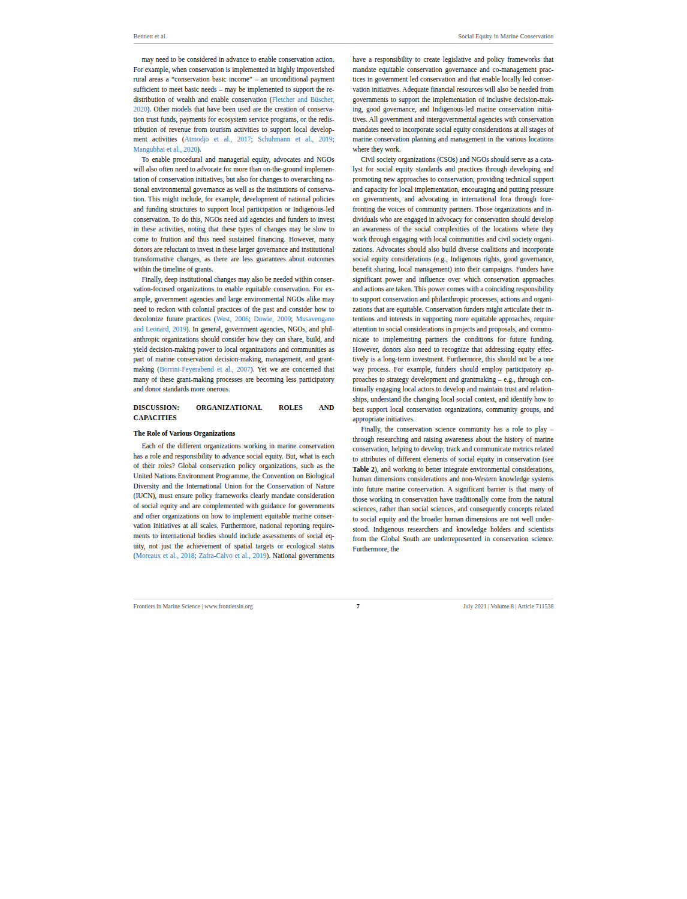Bennett et al.
Social Equity in Marine Conservation
may need to be considered in advance to enable conservation action. For example, when conservation is implemented in highly impoverished rural areas a “conservation basic income” – an unconditional payment sufficient to meet basic needs – may be implemented to support the redistribution of wealth and enable conservation (Fletcher and Büscher, 2020). Other models that have been used are the creation of conservation trust funds, payments for ecosystem service programs, or the redistribution of revenue from tourism activities to support local development activities (Atmodjo et al., 2017; Schuhmann et al., 2019; Mangubhai et al., 2020).
To enable procedural and managerial equity, advocates and NGOs will also often need to advocate for more than on-the-ground implementation of conservation initiatives, but also for changes to overarching national environmental governance as well as the institutions of conservation. This might include, for example, development of national policies and funding structures to support local participation or Indigenous-led conservation. To do this, NGOs need aid agencies and funders to invest in these activities, noting that these types of changes may be slow to come to fruition and thus need sustained financing. However, many donors are reluctant to invest in these larger governance and institutional transformative changes, as there are less guarantees about outcomes within the timeline of grants.
Finally, deep institutional changes may also be needed within conservation-focused organizations to enable equitable conservation. For example, government agencies and large environmental NGOs alike may need to reckon with colonial practices of the past and consider how to decolonize future practices (West, 2006; Dowie, 2009; Musavengane and Leonard, 2019). In general, government agencies, NGOs, and philanthropic organizations should consider how they can share, build, and yield decision-making power to local organizations and communities as part of marine conservation decision-making, management, and grant-making (Borrini-Feyerabend et al., 2007). Yet we are concerned that many of these grant-making processes are becoming less participatory and donor standards more onerous.
Discussion: Organizational Roles and Capacities
The Role of Various Organizations
Each of the different organizations working in marine conservation has a role and responsibility to advance social equity. But, what is each of their roles? Global conservation policy organizations, such as the United Nations Environment Programme, the Convention on Biological Diversity and the International Union for the Conservation of Nature (IUCN), must ensure policy frameworks clearly mandate consideration of social equity and are complemented with guidance for governments and other organizations on how to implement equitable marine conservation initiatives at all scales. Furthermore, national reporting requirements to international bodies should include assessments of social equity, not just the achievement of spatial targets or ecological status (Moreaux et al., 2018; Zafra-Calvo et al., 2019). National governments have a responsibility to create legislative and policy frameworks that mandate equitable conservation governance and co-management practices in government led conservation and that enable locally led conservation initiatives. Adequate financial resources will also be needed from governments to support the implementation of inclusive decision-making, good governance, and Indigenous-led marine conservation initiatives. All government and intergovernmental agencies with conservation mandates need to incorporate social equity considerations at all stages of marine conservation planning and management in the various locations where they work.
Civil society organizations (CSOs) and NGOs should serve as a catalyst for social equity standards and practices through developing and promoting new approaches to conservation, providing technical support and capacity for local implementation, encouraging and putting pressure on governments, and advocating in international fora through fore-fronting the voices of community partners. Those organizations and individuals who are engaged in advocacy for conservation should develop an awareness of the social complexities of the locations where they work through engaging with local communities and civil society organizations. Advocates should also build diverse coalitions and incorporate social equity considerations (e.g., Indigenous rights, good governance, benefit sharing, local management) into their campaigns. Funders have significant power and influence over which conservation approaches and actions are taken. This power comes with a coinciding responsibility to support conservation and philanthropic processes, actions and organizations that are equitable. Conservation funders might articulate their intentions and interests in supporting more equitable approaches, require attention to social considerations in projects and proposals, and communicate to implementing partners the conditions for future funding. However, donors also need to recognize that addressing equity effectively is a long-term investment. Furthermore, this should not be a one way process. For example, funders should employ participatory approaches to strategy development and grantmaking – e.g., through continually engaging local actors to develop and maintain trust and relationships, understand the changing local social context, and identify how to best support local conservation organizations, community groups, and appropriate initiatives.
Finally, the conservation science community has a role to play – through researching and raising awareness about the history of marine conservation, helping to develop, track and communicate metrics related to attributes of different elements of social equity in conservation (see Table 2), and working to better integrate environmental considerations, human dimensions considerations and non-Western knowledge systems into future marine conservation. A significant barrier is that many of those working in conservation have traditionally come from the natural sciences, rather than social sciences, and consequently concepts related to social equity and the broader human dimensions are not well understood. Indigenous researchers and knowledge holders and scientists from the Global South are underrepresented in conservation science. Furthermore, the
Frontiers in Marine Science | www.frontiersin.org
7
July 2021 | Volume 8 | Article 711538